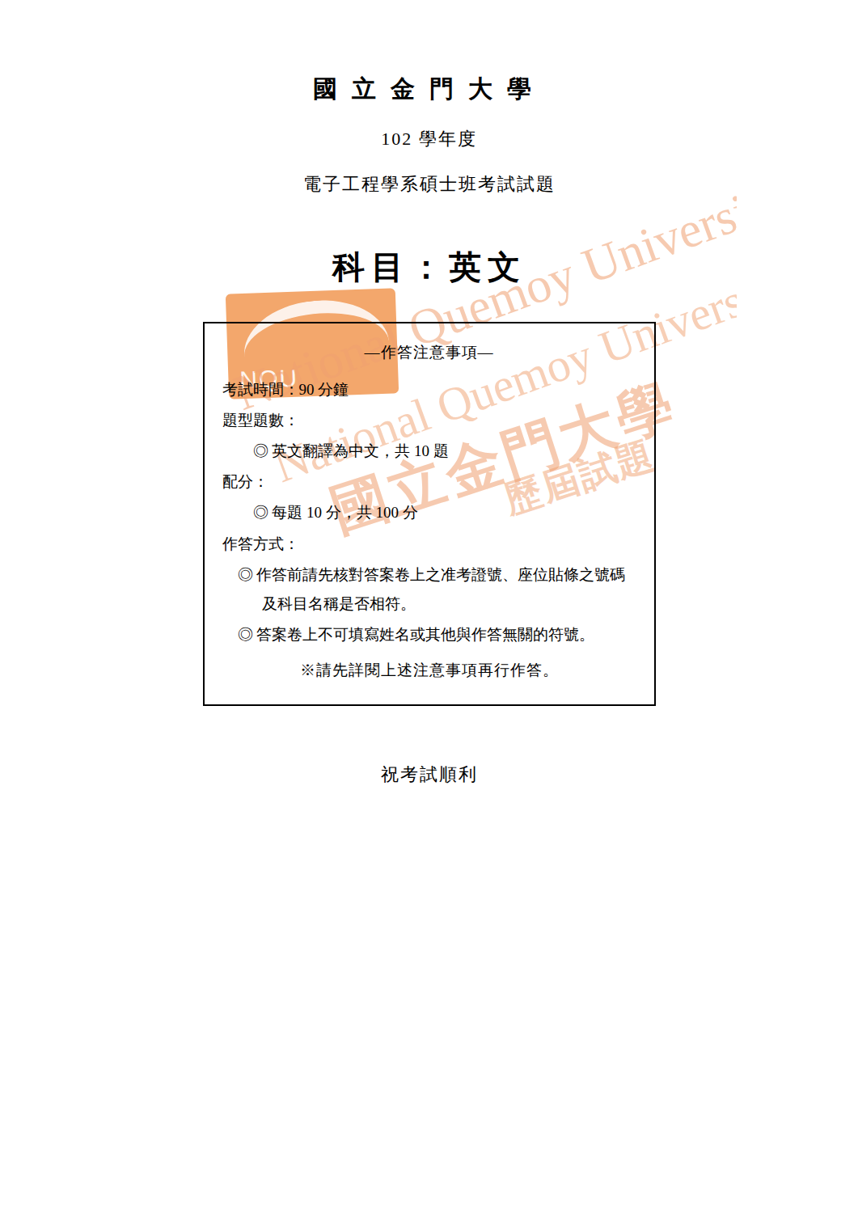National Quemoy University
National Quemoy University
國立金門大學
歷屆試題
國立金門大學
102 學年度
電子工程學系碩士班考試試題
科目：英文
—作答注意事項—
考試時間：90 分鐘
題型題數：
◎ 英文翻譯為中文，共 10 題
配分：
◎ 每題 10 分，共 100 分
作答方式：
◎ 作答前請先核對答案卷上之准考證號、座位貼條之號碼及科目名稱是否相符。
◎ 答案卷上不可填寫姓名或其他與作答無關的符號。
※請先詳閱上述注意事項再行作答。
祝考試順利